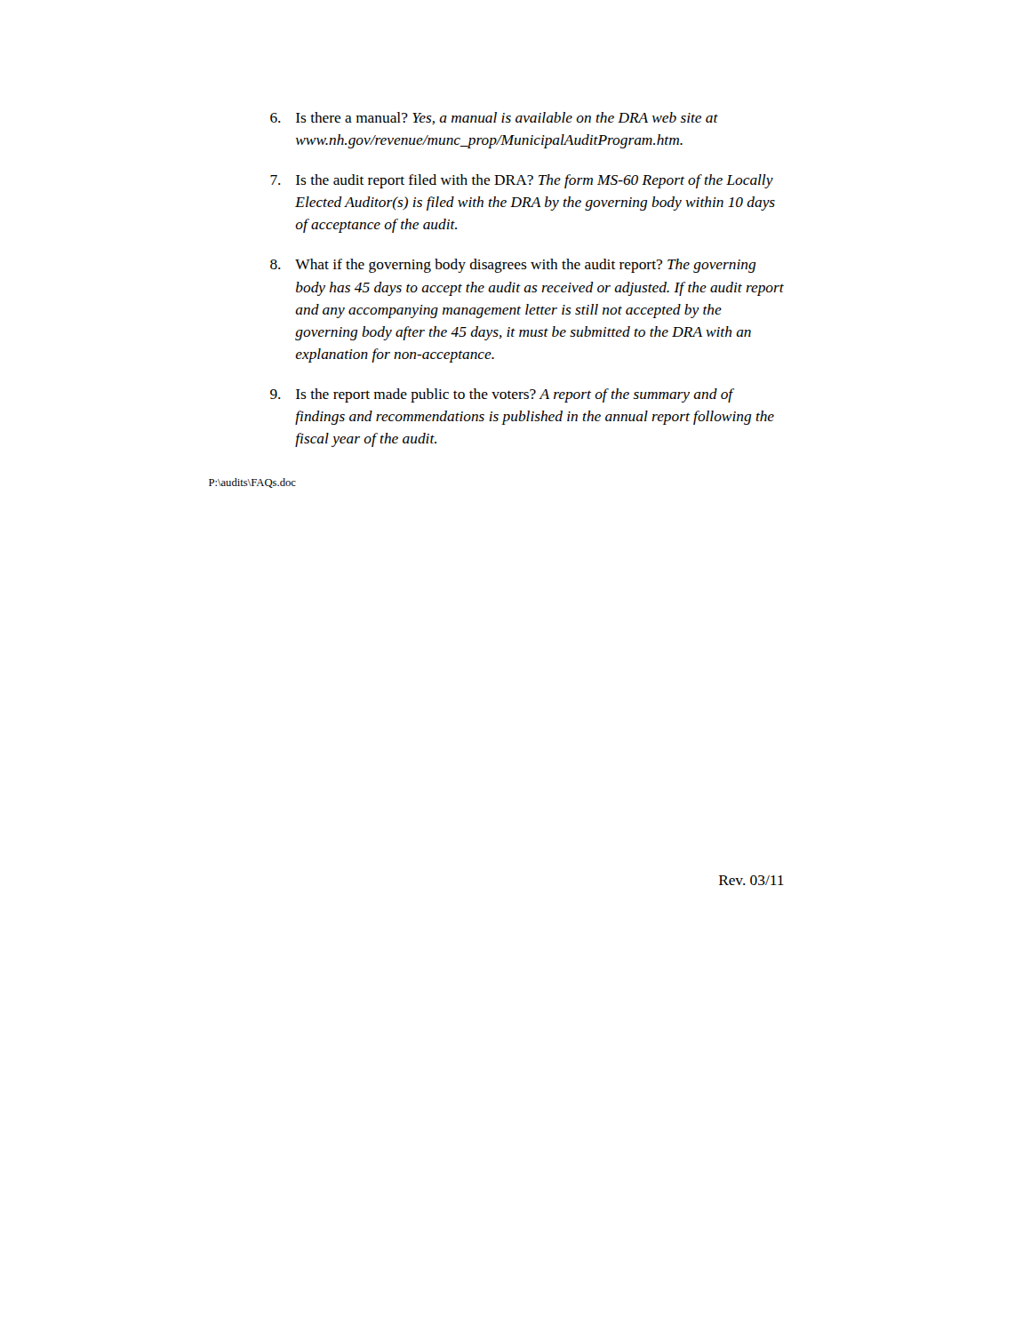Is there a manual? Yes, a manual is available on the DRA web site at www.nh.gov/revenue/munc_prop/MunicipalAuditProgram.htm.
Is the audit report filed with the DRA? The form MS-60 Report of the Locally Elected Auditor(s) is filed with the DRA by the governing body within 10 days of acceptance of the audit.
What if the governing body disagrees with the audit report? The governing body has 45 days to accept the audit as received or adjusted. If the audit report and any accompanying management letter is still not accepted by the governing body after the 45 days, it must be submitted to the DRA with an explanation for non-acceptance.
Is the report made public to the voters? A report of the summary and of findings and recommendations is published in the annual report following the fiscal year of the audit.
P:\audits\FAQs.doc
Rev. 03/11